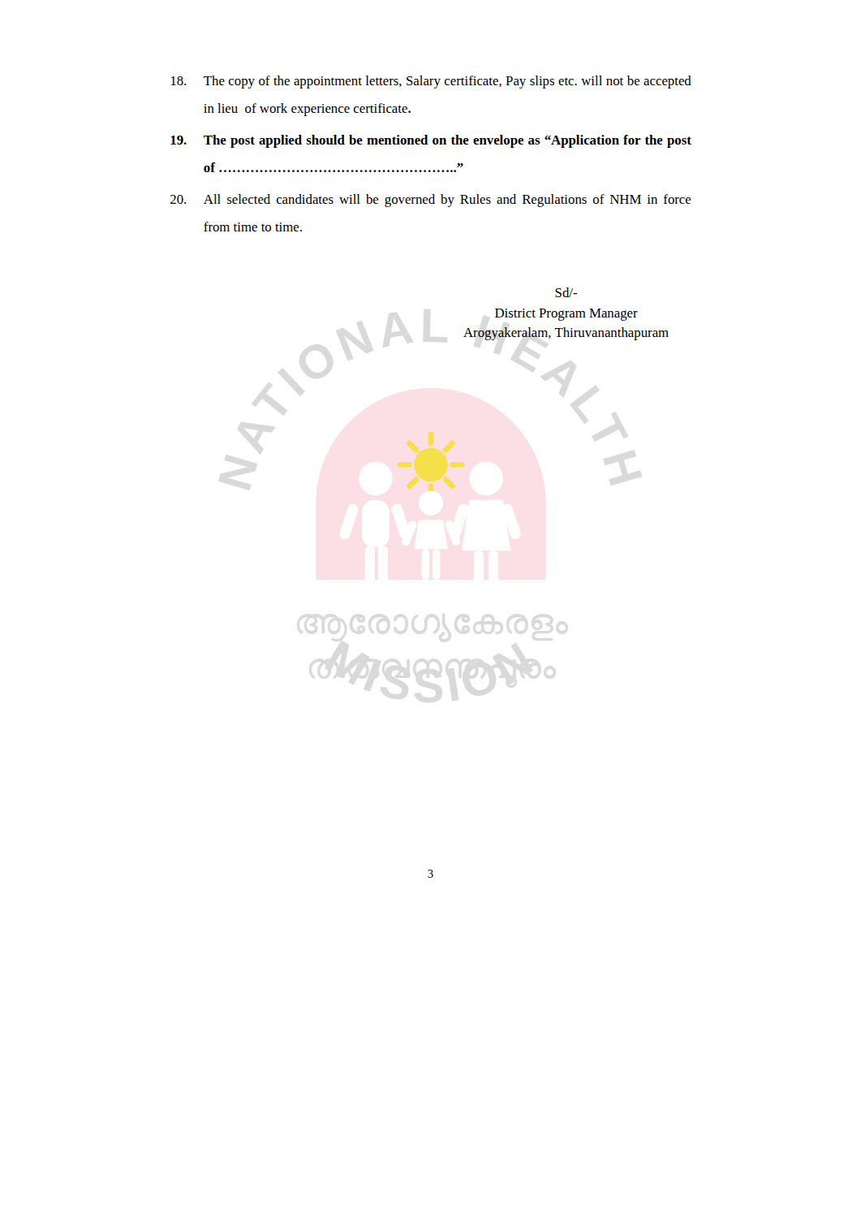18. The copy of the appointment letters, Salary certificate, Pay slips etc. will not be accepted in lieu of work experience certificate.
19. The post applied should be mentioned on the envelope as “Application for the post of ……………………………………………..”
20. All selected candidates will be governed by Rules and Regulations of NHM in force from time to time.
Sd/-
District Program Manager
Arogyakeralam, Thiruvananthapuram
NATIONAL HEALTH MISSION ആരോഗ്യകേരളം തിരുവനന്തപുരം
3